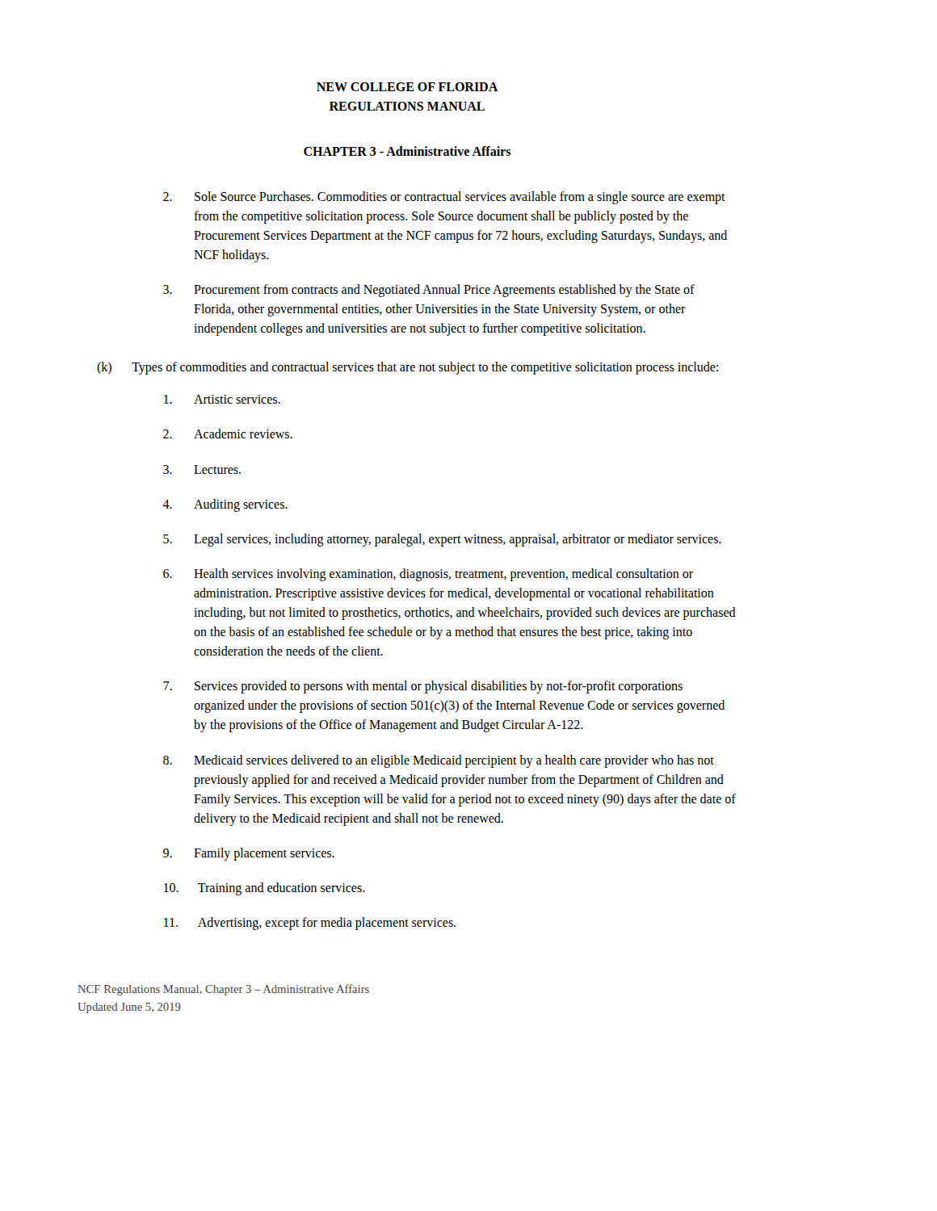NEW COLLEGE OF FLORIDA
REGULATIONS MANUAL
CHAPTER 3 - Administrative Affairs
2. Sole Source Purchases. Commodities or contractual services available from a single source are exempt from the competitive solicitation process. Sole Source document shall be publicly posted by the Procurement Services Department at the NCF campus for 72 hours, excluding Saturdays, Sundays, and NCF holidays.
3. Procurement from contracts and Negotiated Annual Price Agreements established by the State of Florida, other governmental entities, other Universities in the State University System, or other independent colleges and universities are not subject to further competitive solicitation.
(k) Types of commodities and contractual services that are not subject to the competitive solicitation process include:
1. Artistic services.
2. Academic reviews.
3. Lectures.
4. Auditing services.
5. Legal services, including attorney, paralegal, expert witness, appraisal, arbitrator or mediator services.
6. Health services involving examination, diagnosis, treatment, prevention, medical consultation or administration. Prescriptive assistive devices for medical, developmental or vocational rehabilitation including, but not limited to prosthetics, orthotics, and wheelchairs, provided such devices are purchased on the basis of an established fee schedule or by a method that ensures the best price, taking into consideration the needs of the client.
7. Services provided to persons with mental or physical disabilities by not-for-profit corporations organized under the provisions of section 501(c)(3) of the Internal Revenue Code or services governed by the provisions of the Office of Management and Budget Circular A-122.
8. Medicaid services delivered to an eligible Medicaid percipient by a health care provider who has not previously applied for and received a Medicaid provider number from the Department of Children and Family Services. This exception will be valid for a period not to exceed ninety (90) days after the date of delivery to the Medicaid recipient and shall not be renewed.
9. Family placement services.
10. Training and education services.
11. Advertising, except for media placement services.
NCF Regulations Manual, Chapter 3 – Administrative Affairs
Updated June 5, 2019